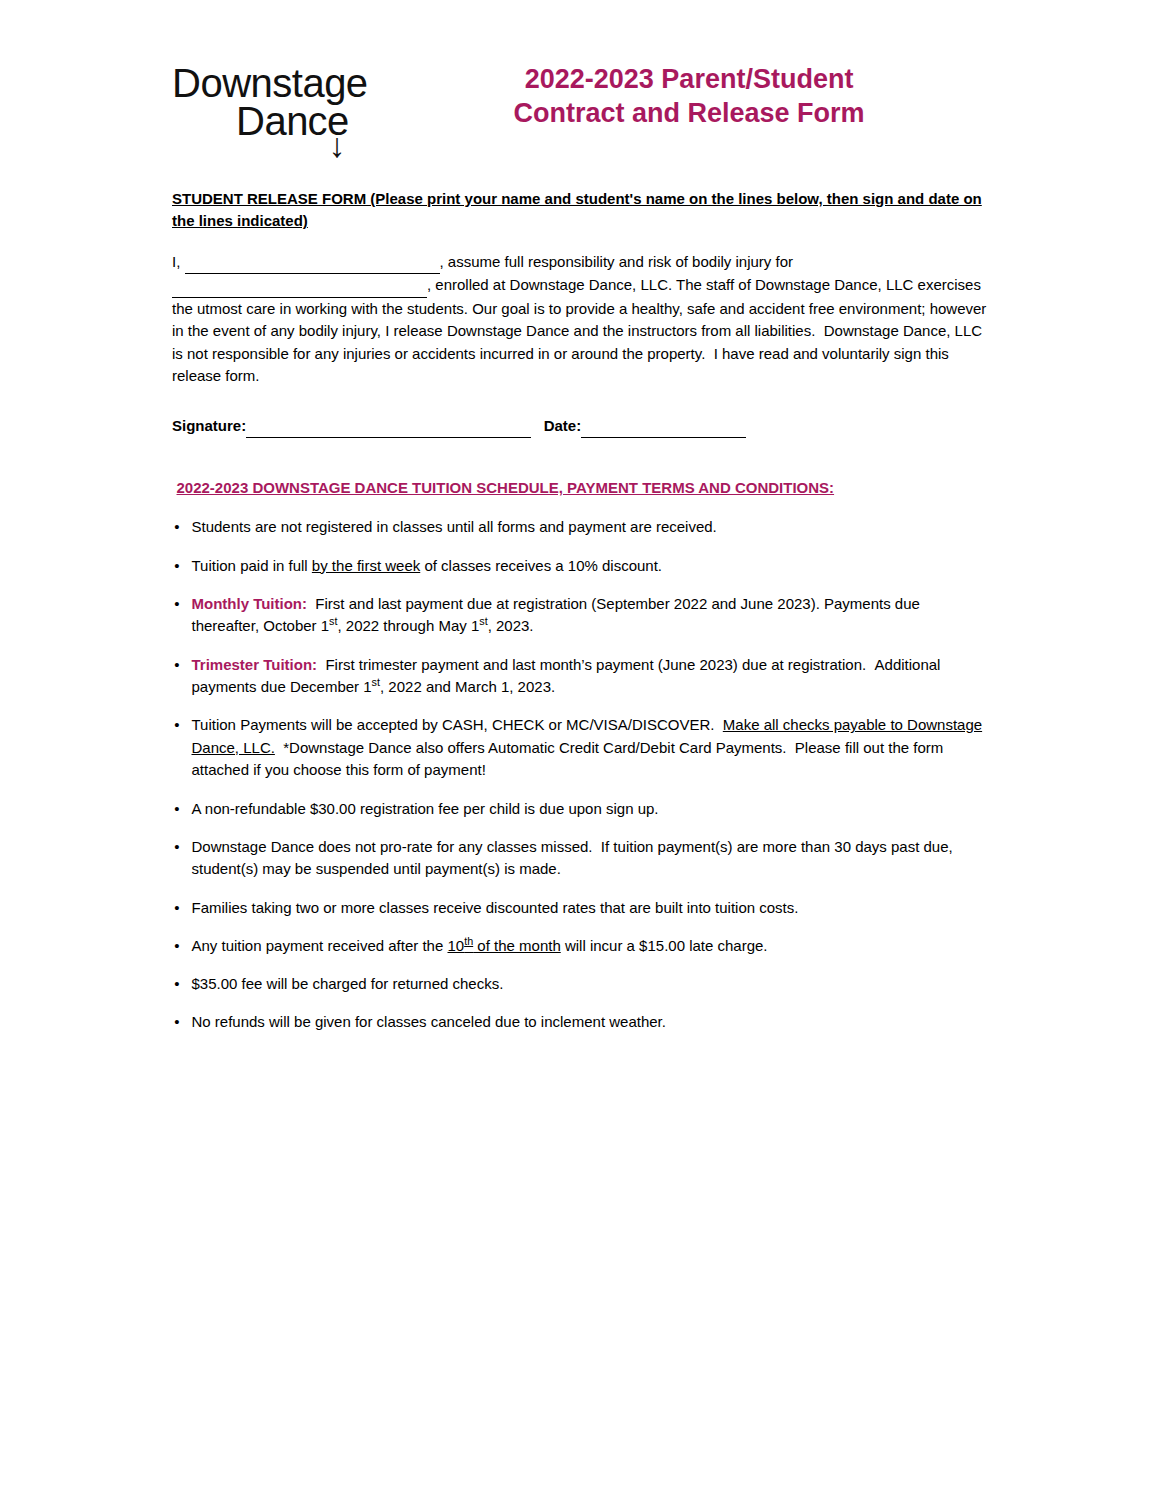Downstage Dance ↓
2022-2023 Parent/Student
Contract and Release Form
STUDENT RELEASE FORM (Please print your name and student's name on the lines below, then sign and date on the lines indicated)
I, , assume full responsibility and risk of bodily injury for , enrolled at Downstage Dance, LLC. The staff of Downstage Dance, LLC exercises the utmost care in working with the students. Our goal is to provide a healthy, safe and accident free environment; however in the event of any bodily injury, I release Downstage Dance and the instructors from all liabilities. Downstage Dance, LLC is not responsible for any injuries or accidents incurred in or around the property. I have read and voluntarily sign this release form.
Signature: Date:
2022-2023 DOWNSTAGE DANCE TUITION SCHEDULE, PAYMENT TERMS AND CONDITIONS:
Students are not registered in classes until all forms and payment are received.
Tuition paid in full by the first week of classes receives a 10% discount.
Monthly Tuition: First and last payment due at registration (September 2022 and June 2023). Payments due thereafter, October 1st, 2022 through May 1st, 2023.
Trimester Tuition: First trimester payment and last month’s payment (June 2023) due at registration. Additional payments due December 1st, 2022 and March 1, 2023.
Tuition Payments will be accepted by CASH, CHECK or MC/VISA/DISCOVER. Make all checks payable to Downstage Dance, LLC. *Downstage Dance also offers Automatic Credit Card/Debit Card Payments. Please fill out the form attached if you choose this form of payment!
A non-refundable $30.00 registration fee per child is due upon sign up.
Downstage Dance does not pro-rate for any classes missed. If tuition payment(s) are more than 30 days past due, student(s) may be suspended until payment(s) is made.
Families taking two or more classes receive discounted rates that are built into tuition costs.
Any tuition payment received after the 10th of the month will incur a $15.00 late charge.
$35.00 fee will be charged for returned checks.
No refunds will be given for classes canceled due to inclement weather.